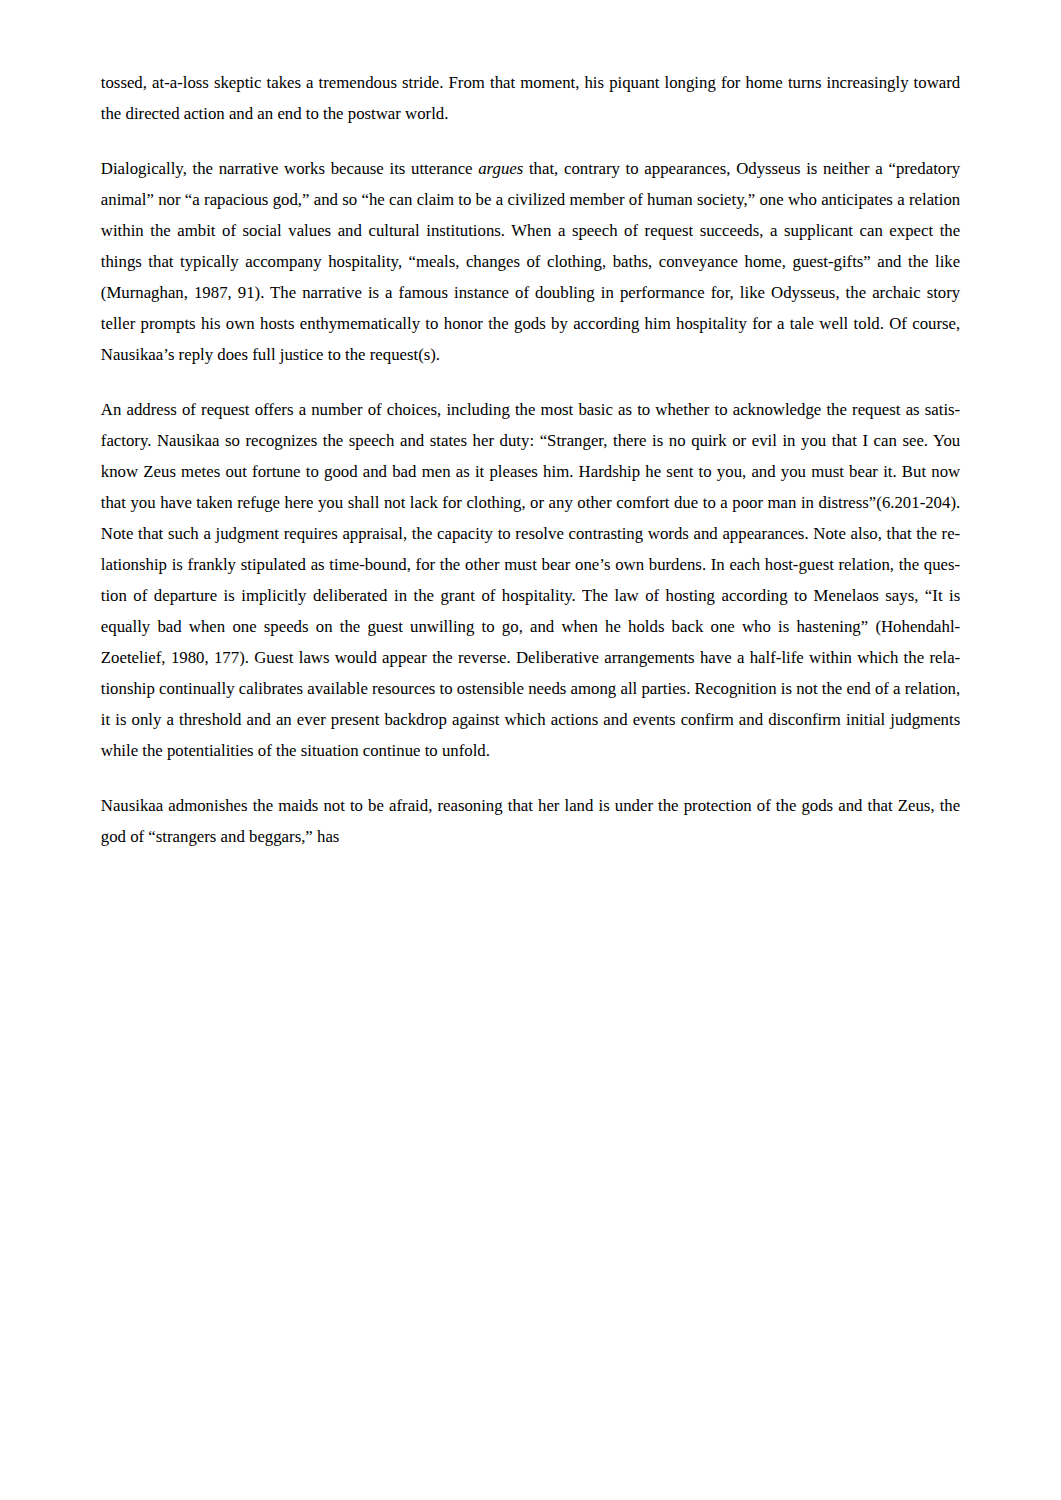tossed, at-a-loss skeptic takes a tremendous stride. From that moment, his piquant longing for home turns increasingly toward the directed action and an end to the postwar world.
Dialogically, the narrative works because its utterance argues that, contrary to appearances, Odysseus is neither a “predatory animal” nor “a rapacious god,” and so “he can claim to be a civilized member of human society,” one who anticipates a relation within the ambit of social values and cultural institutions. When a speech of request succeeds, a supplicant can expect the things that typically accompany hospitality, “meals, changes of clothing, baths, conveyance home, guest-gifts” and the like (Murnaghan, 1987, 91). The narrative is a famous instance of doubling in performance for, like Odysseus, the archaic story teller prompts his own hosts enthymematically to honor the gods by according him hospitality for a tale well told. Of course, Nausikaa’s reply does full justice to the request(s).
An address of request offers a number of choices, including the most basic as to whether to acknowledge the request as satisfactory. Nausikaa so recognizes the speech and states her duty: “Stranger, there is no quirk or evil in you that I can see. You know Zeus metes out fortune to good and bad men as it pleases him. Hardship he sent to you, and you must bear it. But now that you have taken refuge here you shall not lack for clothing, or any other comfort due to a poor man in distress”(6.201-204). Note that such a judgment requires appraisal, the capacity to resolve contrasting words and appearances. Note also, that the relationship is frankly stipulated as time-bound, for the other must bear one’s own burdens. In each host-guest relation, the question of departure is implicitly deliberated in the grant of hospitality. The law of hosting according to Menelaos says, “It is equally bad when one speeds on the guest unwilling to go, and when he holds back one who is hastening” (Hohendahl-Zoetelief, 1980, 177). Guest laws would appear the reverse. Deliberative arrangements have a half-life within which the relationship continually calibrates available resources to ostensible needs among all parties. Recognition is not the end of a relation, it is only a threshold and an ever present backdrop against which actions and events confirm and disconfirm initial judgments while the potentialities of the situation continue to unfold.
Nausikaa admonishes the maids not to be afraid, reasoning that her land is under the protection of the gods and that Zeus, the god of “strangers and beggars,” has